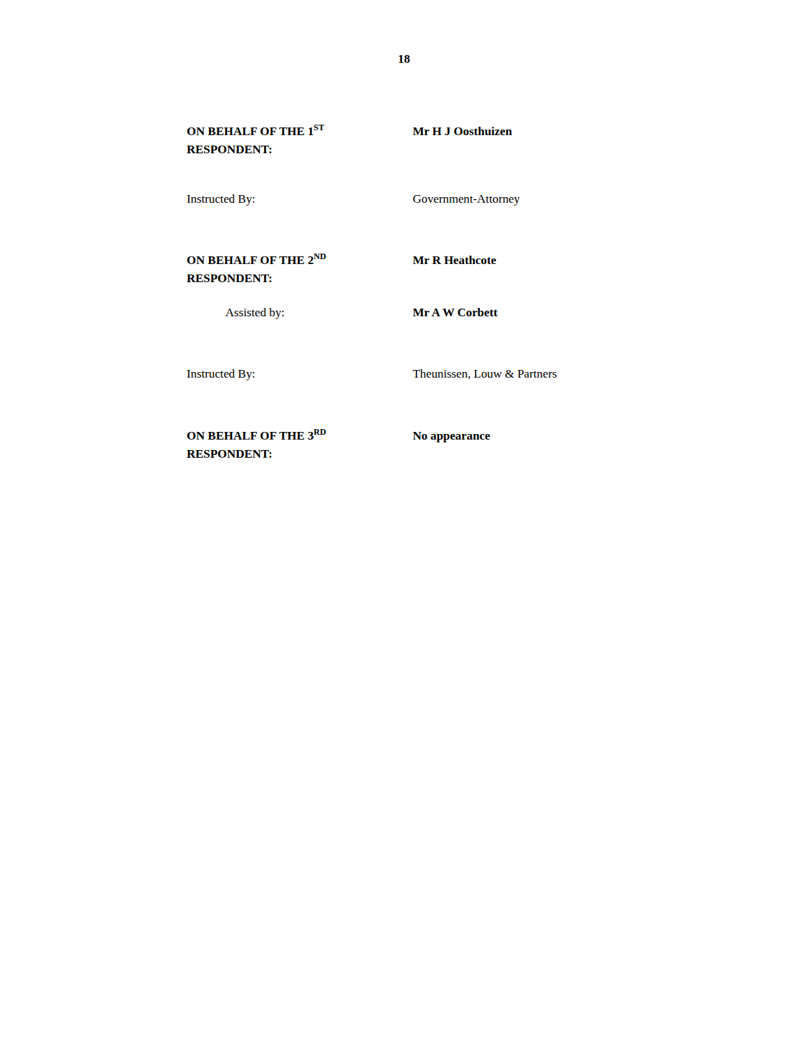18
ON BEHALF OF THE 1ST RESPONDENT:
Mr H J Oosthuizen
Instructed By:
Government-Attorney
ON BEHALF OF THE 2ND RESPONDENT:
Mr R Heathcote
Assisted by:
Mr A W Corbett
Instructed By:
Theunissen, Louw & Partners
ON BEHALF OF THE 3RD RESPONDENT:
No appearance